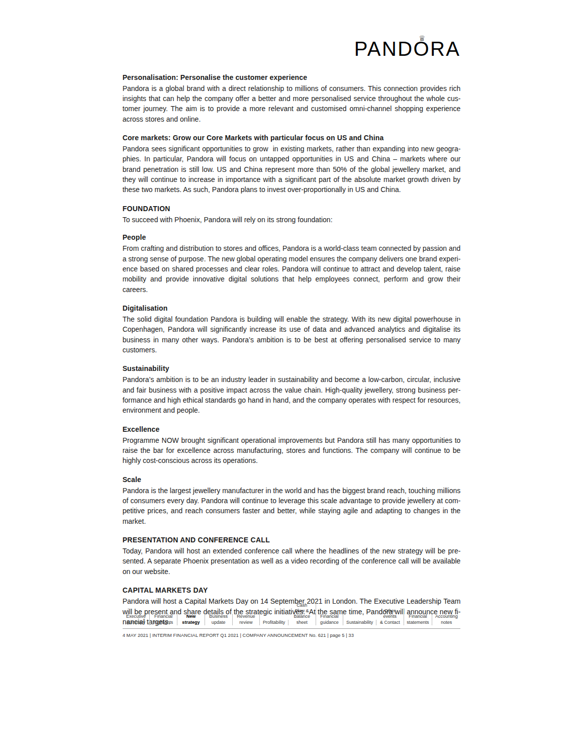PANDO♕RA
Personalisation: Personalise the customer experience
Pandora is a global brand with a direct relationship to millions of consumers. This connection provides rich insights that can help the company offer a better and more personalised service throughout the whole customer journey. The aim is to provide a more relevant and customised omni-channel shopping experience across stores and online.
Core markets: Grow our Core Markets with particular focus on US and China
Pandora sees significant opportunities to grow in existing markets, rather than expanding into new geographies. In particular, Pandora will focus on untapped opportunities in US and China – markets where our brand penetration is still low. US and China represent more than 50% of the global jewellery market, and they will continue to increase in importance with a significant part of the absolute market growth driven by these two markets. As such, Pandora plans to invest over-proportionally in US and China.
FOUNDATION
To succeed with Phoenix, Pandora will rely on its strong foundation:
People
From crafting and distribution to stores and offices, Pandora is a world-class team connected by passion and a strong sense of purpose. The new global operating model ensures the company delivers one brand experience based on shared processes and clear roles. Pandora will continue to attract and develop talent, raise mobility and provide innovative digital solutions that help employees connect, perform and grow their careers.
Digitalisation
The solid digital foundation Pandora is building will enable the strategy. With its new digital powerhouse in Copenhagen, Pandora will significantly increase its use of data and advanced analytics and digitalise its business in many other ways. Pandora’s ambition is to be best at offering personalised service to many customers.
Sustainability
Pandora’s ambition is to be an industry leader in sustainability and become a low-carbon, circular, inclusive and fair business with a positive impact across the value chain. High-quality jewellery, strong business performance and high ethical standards go hand in hand, and the company operates with respect for resources, environment and people.
Excellence
Programme NOW brought significant operational improvements but Pandora still has many opportunities to raise the bar for excellence across manufacturing, stores and functions. The company will continue to be highly cost-conscious across its operations.
Scale
Pandora is the largest jewellery manufacturer in the world and has the biggest brand reach, touching millions of consumers every day. Pandora will continue to leverage this scale advantage to provide jewellery at competitive prices, and reach consumers faster and better, while staying agile and adapting to changes in the market.
PRESENTATION AND CONFERENCE CALL
Today, Pandora will host an extended conference call where the headlines of the new strategy will be presented. A separate Phoenix presentation as well as a video recording of the conference call will be available on our website.
CAPITAL MARKETS DAY
Pandora will host a Capital Markets Day on 14 September 2021 in London. The Executive Leadership Team will be present and share details of the strategic initiatives. At the same time, Pandora will announce new financial targets.
Executive
summary
Financial
highlights
New
strategy
Business
update
Revenue
review
Profitability
Cash Flow &
Balance sheet
Financial
guidance
Sustainability
Other events
& Contact
Financial
statements
Accounting
notes
4 MAY 2021 | INTERIM FINANCIAL REPORT Q1 2021 | COMPANY ANNOUNCEMENT No. 621 | page 5 | 33